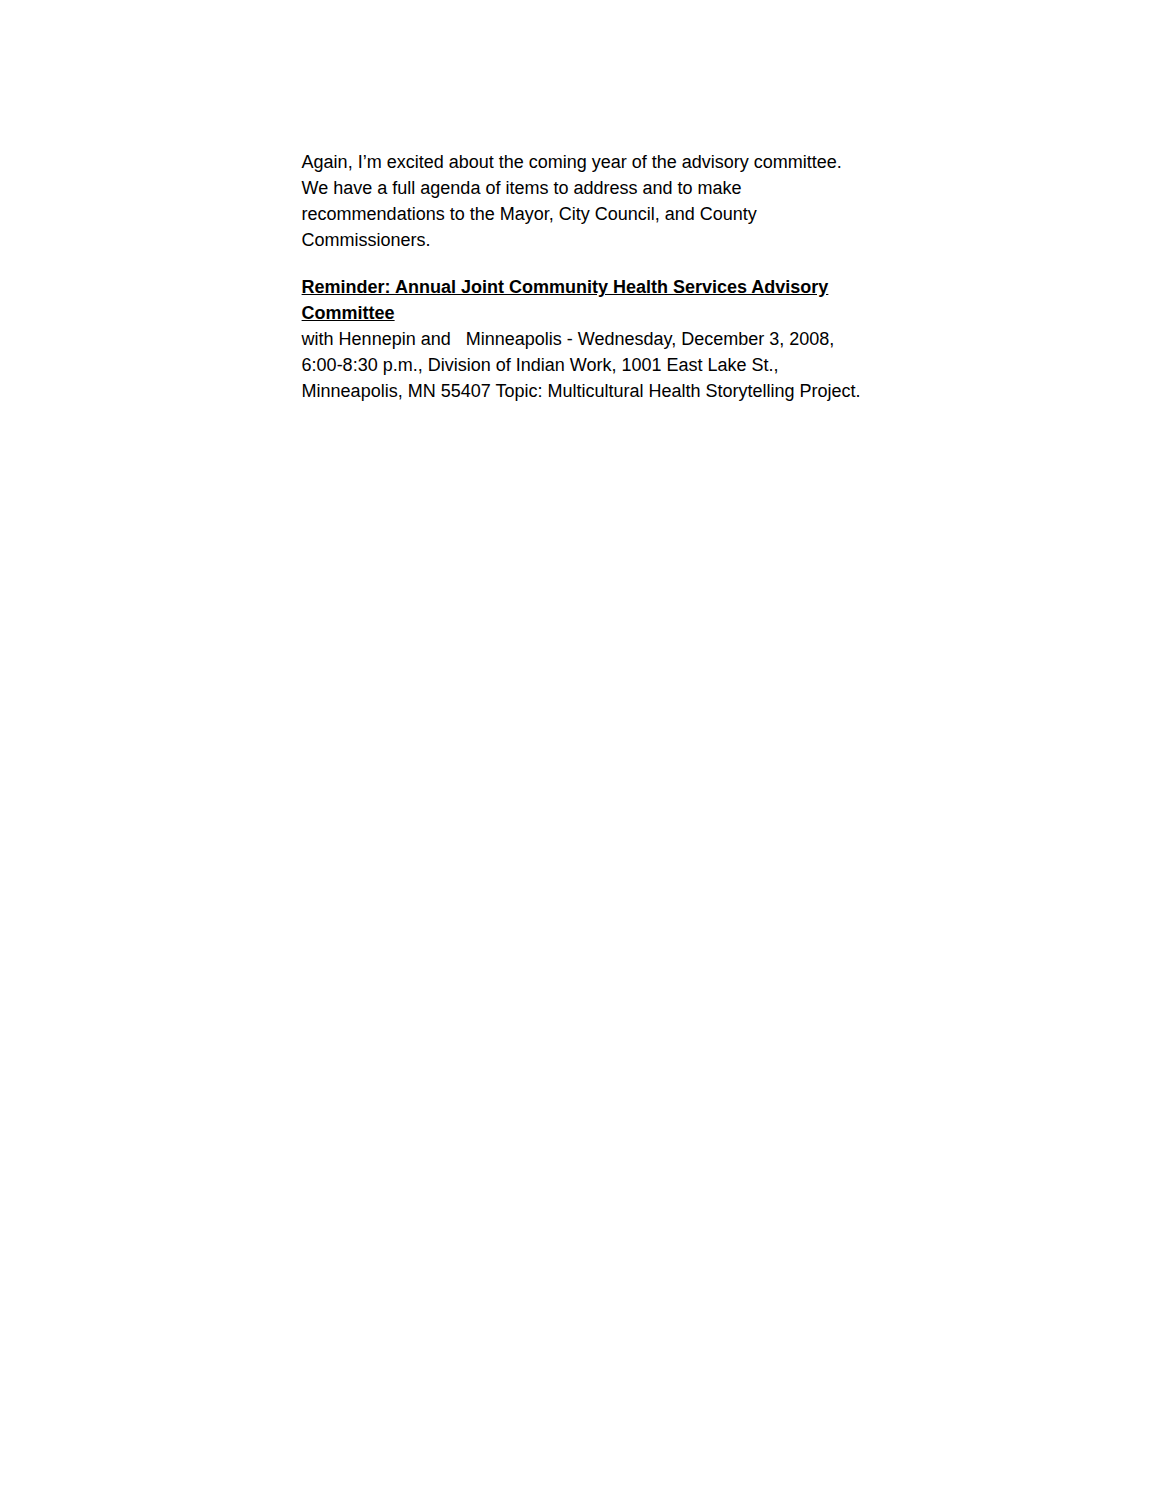Again, I’m excited about the coming year of the advisory committee. We have a full agenda of items to address and to make recommendations to the Mayor, City Council, and County Commissioners.
Reminder: Annual Joint Community Health Services Advisory Committee
with Hennepin and Minneapolis - Wednesday, December 3, 2008, 6:00-8:30 p.m., Division of Indian Work, 1001 East Lake St., Minneapolis, MN 55407 Topic: Multicultural Health Storytelling Project.